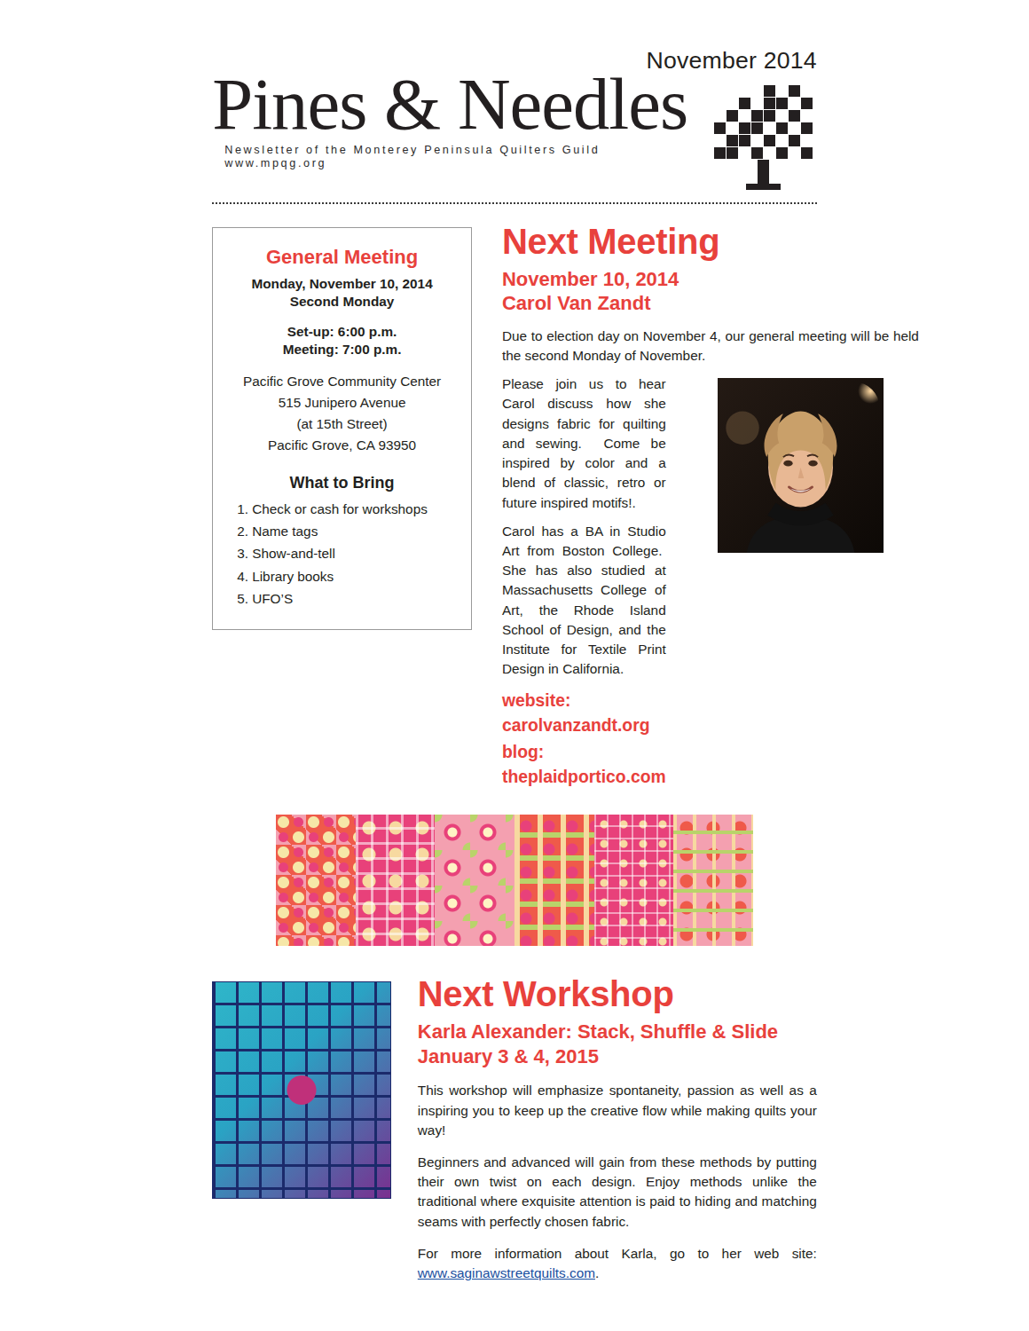November 2014
Pines & Needles
Newsletter of the Monterey Peninsula Quilters Guild www.mpqg.org
General Meeting
Monday, November 10, 2014
Second Monday
Set-up: 6:00 p.m.
Meeting: 7:00 p.m.
Pacific Grove Community Center
515 Junipero Avenue
(at 15th Street)
Pacific Grove, CA 93950
What to Bring
Check or cash for workshops
Name tags
Show-and-tell
Library books
UFO’S
Next Meeting
November 10, 2014
Carol Van Zandt
Due to election day on November 4, our general meeting will be held the second Monday of November.
Please join us to hear Carol discuss how she designs fabric for quilting and sewing. Come be inspired by color and a blend of classic, retro or future inspired motifs!.
Carol has a BA in Studio Art from Boston College. She has also studied at Massachusetts College of Art, the Rhode Island School of Design, and the Institute for Textile Print Design in California.
website: carolvanzandt.org
blog: theplaidportico.com
Next Workshop
Karla Alexander: Stack, Shuffle & Slide
January 3 & 4, 2015
This workshop will emphasize spontaneity, passion as well as a inspiring you to keep up the creative flow while making quilts your way!
Beginners and advanced will gain from these methods by putting their own twist on each design. Enjoy methods unlike the traditional where exquisite attention is paid to hiding and matching seams with perfectly chosen fabric.
For more information about Karla, go to her web site: www.saginawstreetquilts.com.